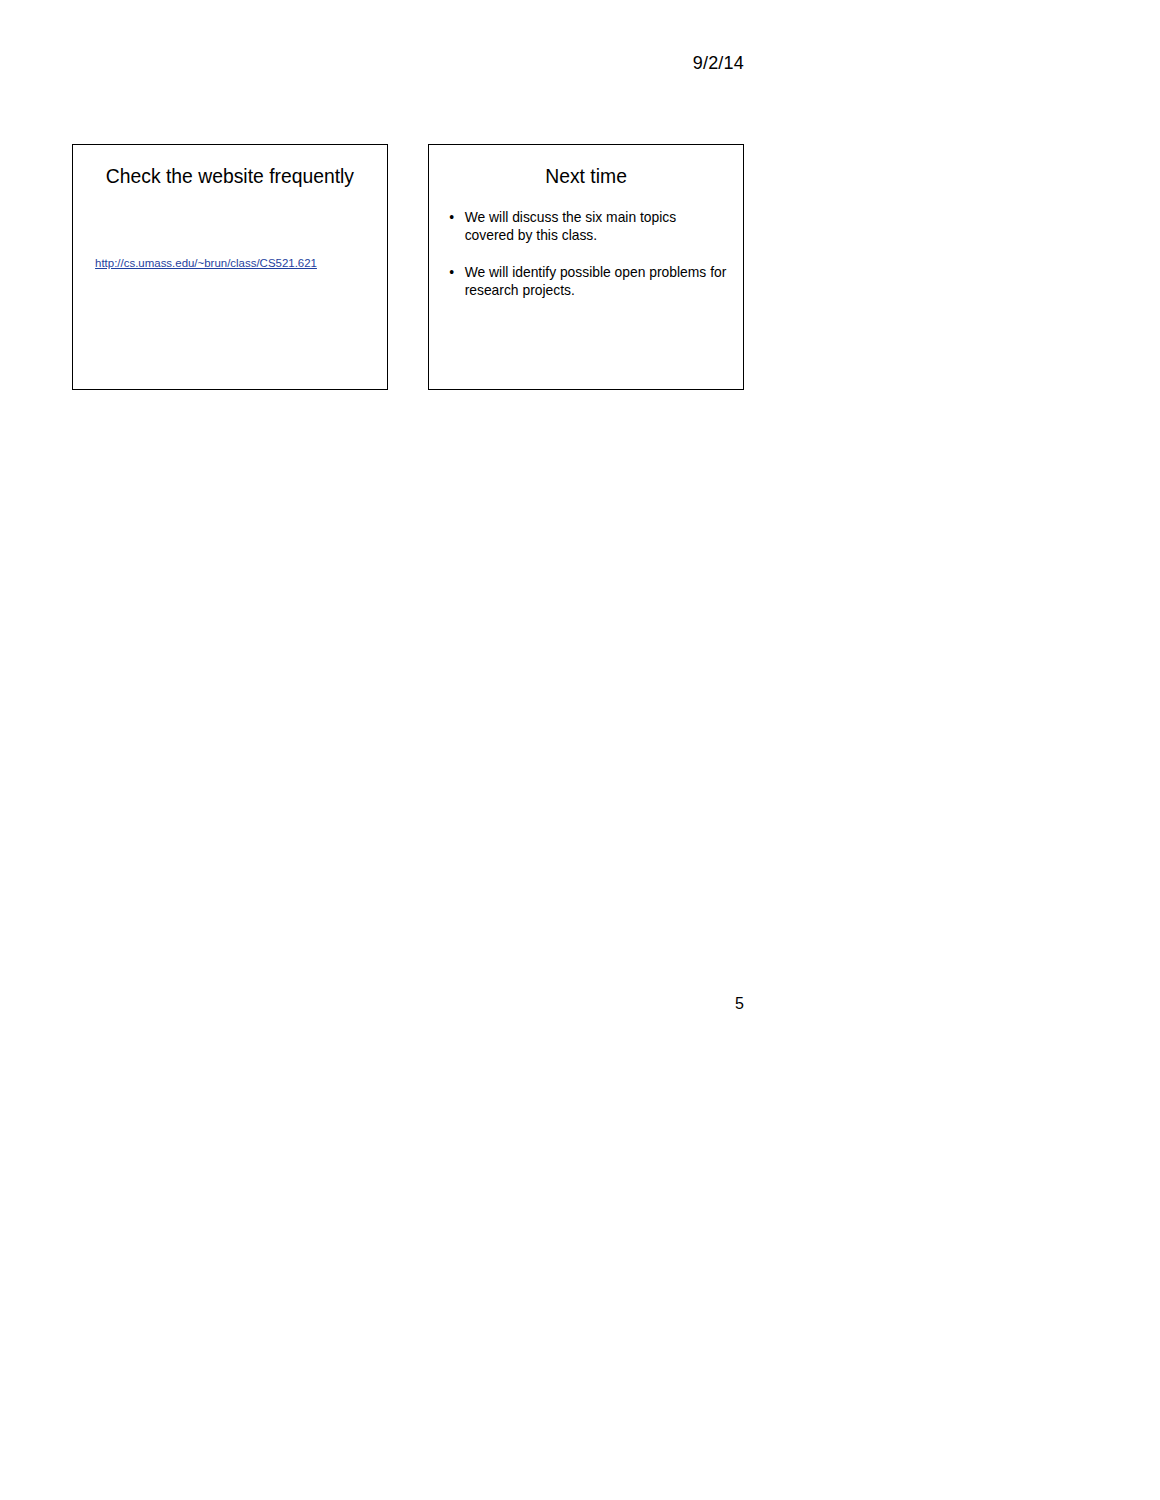9/2/14
Check the website frequently
http://cs.umass.edu/~brun/class/CS521.621
Next time
We will discuss the six main topics covered by this class.
We will identify possible open problems for research projects.
5